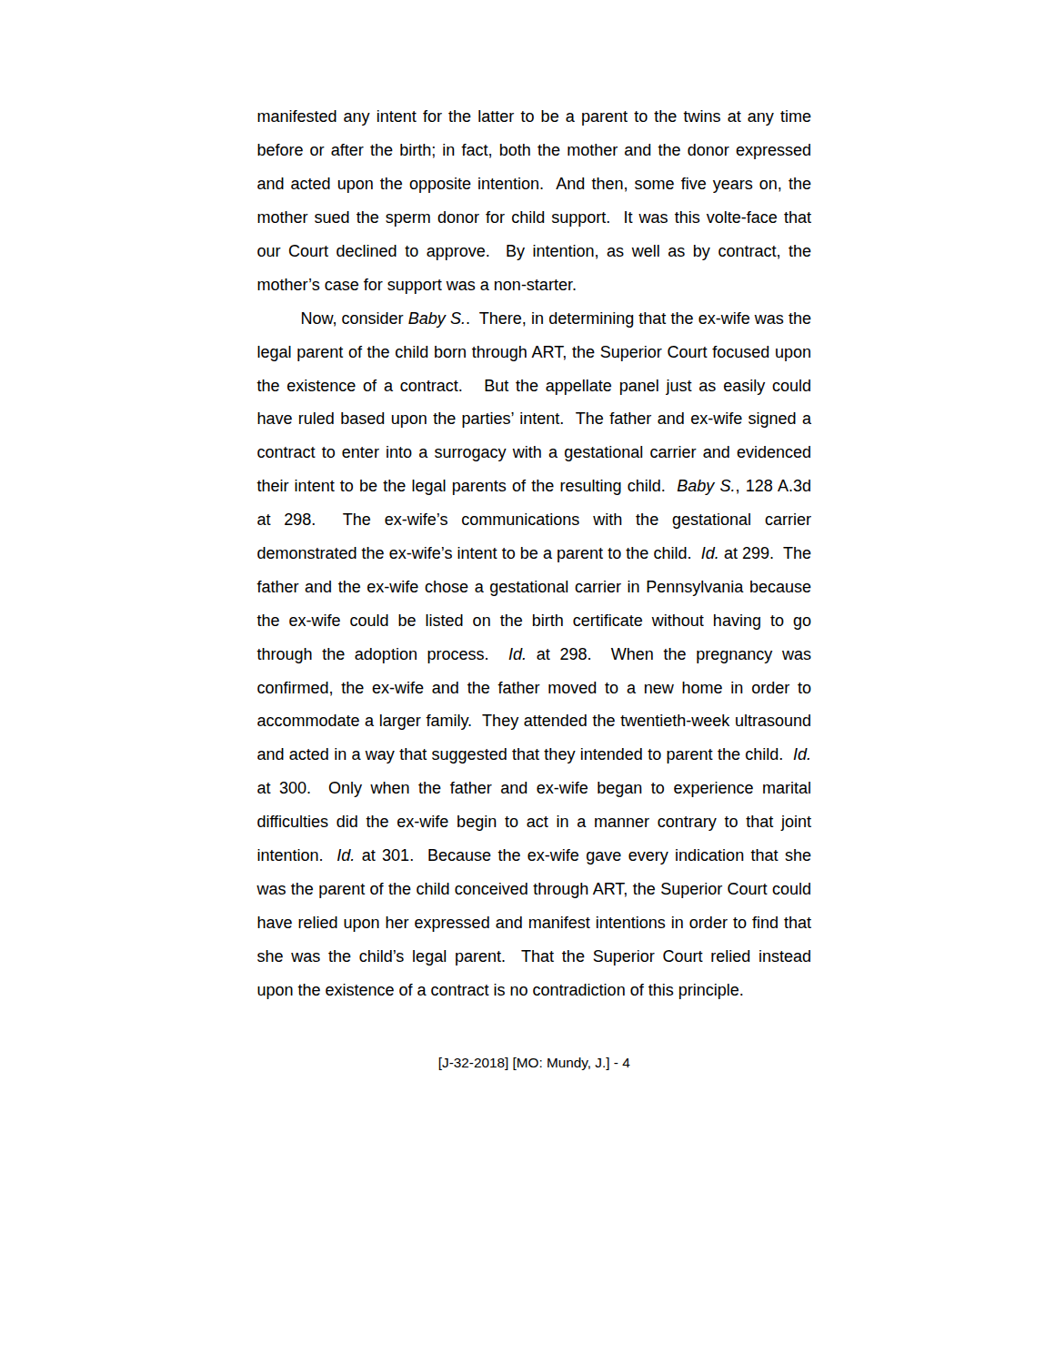manifested any intent for the latter to be a parent to the twins at any time before or after the birth; in fact, both the mother and the donor expressed and acted upon the opposite intention. And then, some five years on, the mother sued the sperm donor for child support. It was this volte-face that our Court declined to approve. By intention, as well as by contract, the mother’s case for support was a non-starter.
Now, consider Baby S.. There, in determining that the ex-wife was the legal parent of the child born through ART, the Superior Court focused upon the existence of a contract. But the appellate panel just as easily could have ruled based upon the parties’ intent. The father and ex-wife signed a contract to enter into a surrogacy with a gestational carrier and evidenced their intent to be the legal parents of the resulting child. Baby S., 128 A.3d at 298. The ex-wife’s communications with the gestational carrier demonstrated the ex-wife’s intent to be a parent to the child. Id. at 299. The father and the ex-wife chose a gestational carrier in Pennsylvania because the ex-wife could be listed on the birth certificate without having to go through the adoption process. Id. at 298. When the pregnancy was confirmed, the ex-wife and the father moved to a new home in order to accommodate a larger family. They attended the twentieth-week ultrasound and acted in a way that suggested that they intended to parent the child. Id. at 300. Only when the father and ex-wife began to experience marital difficulties did the ex-wife begin to act in a manner contrary to that joint intention. Id. at 301. Because the ex-wife gave every indication that she was the parent of the child conceived through ART, the Superior Court could have relied upon her expressed and manifest intentions in order to find that she was the child’s legal parent. That the Superior Court relied instead upon the existence of a contract is no contradiction of this principle.
[J-32-2018] [MO: Mundy, J.] - 4